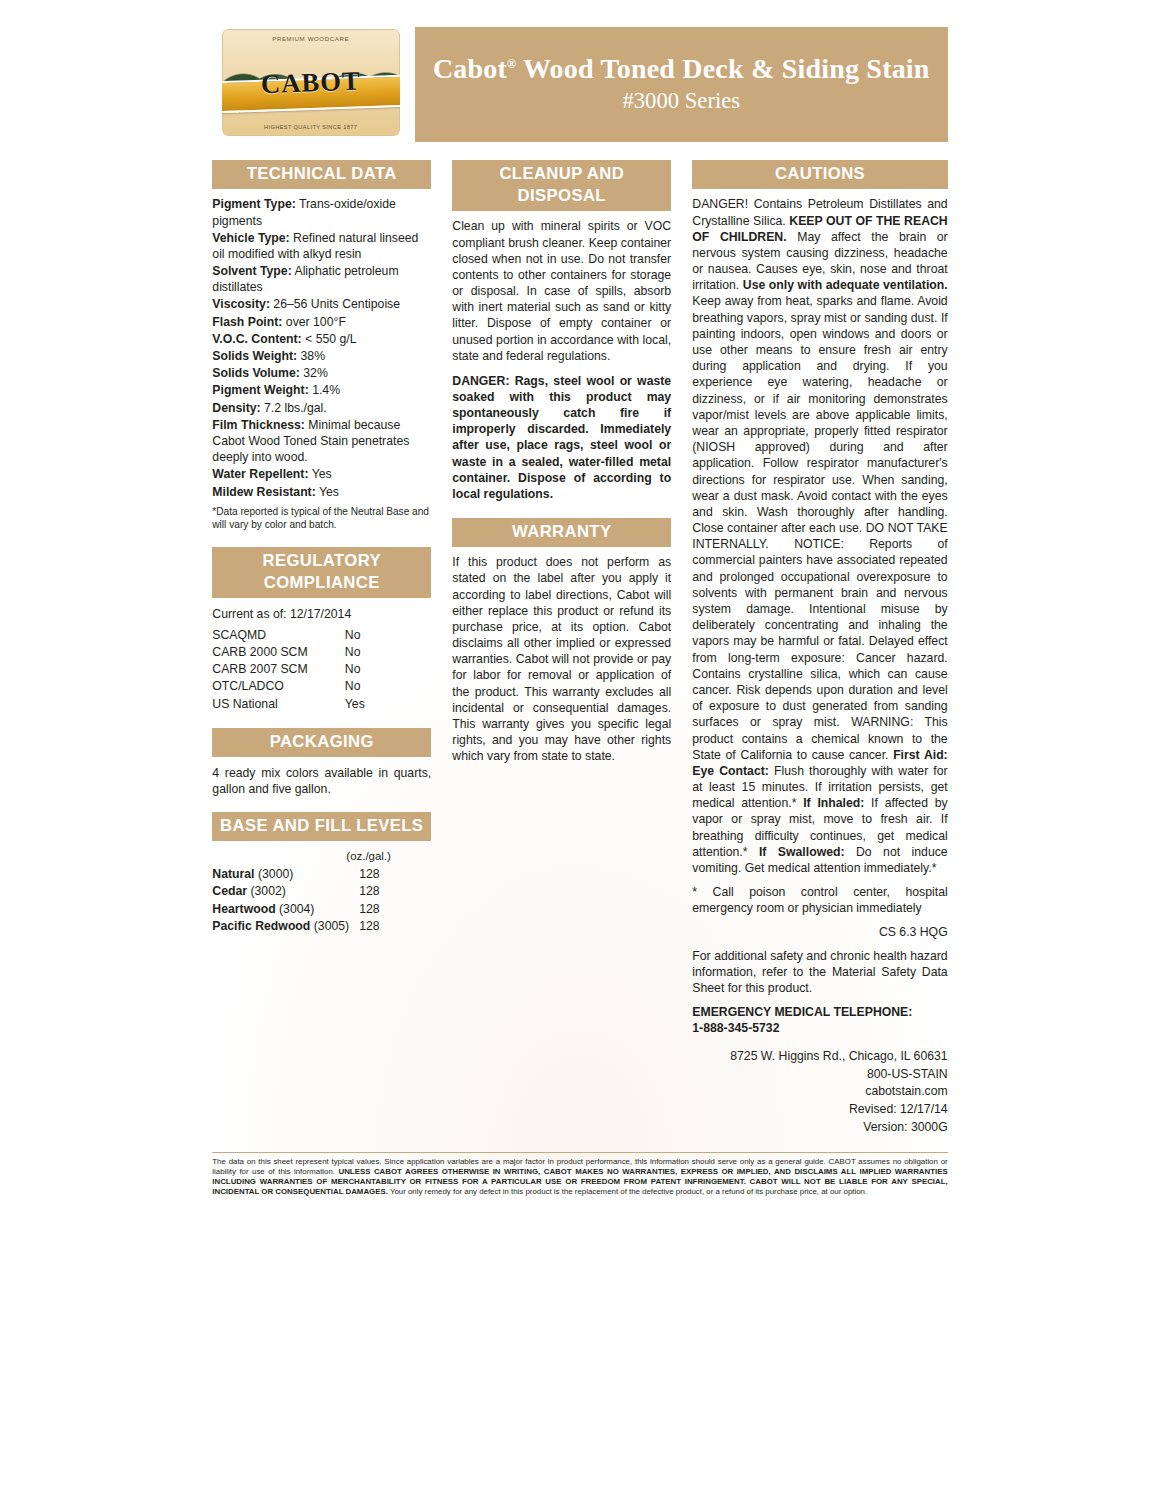Premium Woodcare
CABOT
Highest Quality Since 1877
Cabot® Wood Toned Deck & Siding Stain
#3000 Series
Technical Data
Pigment Type: Trans-oxide/oxide pigments
Vehicle Type: Refined natural linseed oil modified with alkyd resin
Solvent Type: Aliphatic petroleum distillates
Viscosity: 26–56 Units Centipoise
Flash Point: over 100°F
V.O.C. Content: < 550 g/L
Solids Weight: 38%
Solids Volume: 32%
Pigment Weight: 1.4%
Density: 7.2 lbs./gal.
Film Thickness: Minimal because Cabot Wood Toned Stain penetrates deeply into wood.
Water Repellent: Yes
Mildew Resistant: Yes
*Data reported is typical of the Neutral Base and will vary by color and batch.
Regulatory Compliance
Current as of: 12/17/2014
| SCAQMD | No |
| CARB 2000 SCM | No |
| CARB 2007 SCM | No |
| OTC/LADCO | No |
| US National | Yes |
Packaging
4 ready mix colors available in quarts, gallon and five gallon.
Base and Fill Levels
(oz./gal.)
| Natural (3000) | 128 |
| Cedar (3002) | 128 |
| Heartwood (3004) | 128 |
| Pacific Redwood (3005) | 128 |
Cleanup and Disposal
Clean up with mineral spirits or VOC compliant brush cleaner. Keep container closed when not in use. Do not transfer contents to other containers for storage or disposal. In case of spills, absorb with inert material such as sand or kitty litter. Dispose of empty container or unused portion in accordance with local, state and federal regulations.
DANGER: Rags, steel wool or waste soaked with this product may spontaneously catch fire if improperly discarded. Immediately after use, place rags, steel wool or waste in a sealed, water-filled metal container. Dispose of according to local regulations.
Warranty
If this product does not perform as stated on the label after you apply it according to label directions, Cabot will either replace this product or refund its purchase price, at its option. Cabot disclaims all other implied or expressed warranties. Cabot will not provide or pay for labor for removal or application of the product. This warranty excludes all incidental or consequential damages. This warranty gives you specific legal rights, and you may have other rights which vary from state to state.
Cautions
DANGER! Contains Petroleum Distillates and Crystalline Silica. KEEP OUT OF THE REACH OF CHILDREN. May affect the brain or nervous system causing dizziness, headache or nausea. Causes eye, skin, nose and throat irritation. Use only with adequate ventilation. Keep away from heat, sparks and flame. Avoid breathing vapors, spray mist or sanding dust. If painting indoors, open windows and doors or use other means to ensure fresh air entry during application and drying. If you experience eye watering, headache or dizziness, or if air monitoring demonstrates vapor/mist levels are above applicable limits, wear an appropriate, properly fitted respirator (NIOSH approved) during and after application. Follow respirator manufacturer's directions for respirator use. When sanding, wear a dust mask. Avoid contact with the eyes and skin. Wash thoroughly after handling. Close container after each use. DO NOT TAKE INTERNALLY. NOTICE: Reports of commercial painters have associated repeated and prolonged occupational overexposure to solvents with permanent brain and nervous system damage. Intentional misuse by deliberately concentrating and inhaling the vapors may be harmful or fatal. Delayed effect from long-term exposure: Cancer hazard. Contains crystalline silica, which can cause cancer. Risk depends upon duration and level of exposure to dust generated from sanding surfaces or spray mist. WARNING: This product contains a chemical known to the State of California to cause cancer. First Aid: Eye Contact: Flush thoroughly with water for at least 15 minutes. If irritation persists, get medical attention.* If Inhaled: If affected by vapor or spray mist, move to fresh air. If breathing difficulty continues, get medical attention.* If Swallowed: Do not induce vomiting. Get medical attention immediately.*
* Call poison control center, hospital emergency room or physician immediately
CS 6.3 HQG
For additional safety and chronic health hazard information, refer to the Material Safety Data Sheet for this product.
EMERGENCY MEDICAL TELEPHONE:
1-888-345-5732
8725 W. Higgins Rd., Chicago, IL 60631
800-US-STAIN
cabotstain.com
Revised: 12/17/14
Version: 3000G
The data on this sheet represent typical values. Since application variables are a major factor in product performance, this information should serve only as a general guide. CABOT assumes no obligation or liability for use of this information. UNLESS CABOT AGREES OTHERWISE IN WRITING, CABOT MAKES NO WARRANTIES, EXPRESS OR IMPLIED, AND DISCLAIMS ALL IMPLIED WARRANTIES INCLUDING WARRANTIES OF MERCHANTABILITY OR FITNESS FOR A PARTICULAR USE OR FREEDOM FROM PATENT INFRINGEMENT. CABOT WILL NOT BE LIABLE FOR ANY SPECIAL, INCIDENTAL OR CONSEQUENTIAL DAMAGES. Your only remedy for any defect in this product is the replacement of the defective product, or a refund of its purchase price, at our option.